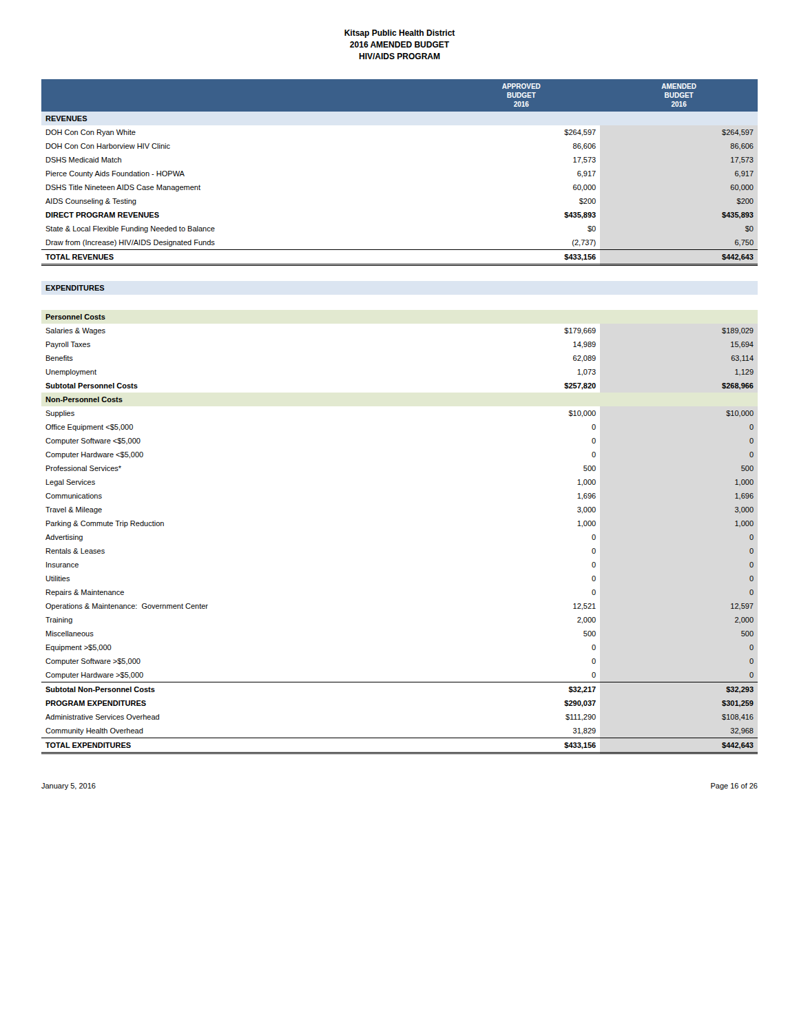Kitsap Public Health District
2016 AMENDED BUDGET
HIV/AIDS PROGRAM
| | APPROVED BUDGET 2016 | AMENDED BUDGET 2016 |
| --- | --- | --- |
| REVENUES | | |
| DOH Con Con Ryan White | $264,597 | $264,597 |
| DOH Con Con Harborview HIV Clinic | 86,606 | 86,606 |
| DSHS Medicaid Match | 17,573 | 17,573 |
| Pierce County Aids Foundation - HOPWA | 6,917 | 6,917 |
| DSHS Title Nineteen AIDS Case Management | 60,000 | 60,000 |
| AIDS Counseling & Testing | $200 | $200 |
| DIRECT PROGRAM REVENUES | $435,893 | $435,893 |
| State & Local Flexible Funding Needed to Balance | $0 | $0 |
| Draw from (Increase) HIV/AIDS Designated Funds | (2,737) | 6,750 |
| TOTAL REVENUES | $433,156 | $442,643 |
| EXPENDITURES | | |
| Personnel Costs | | |
| Salaries & Wages | $179,669 | $189,029 |
| Payroll Taxes | 14,989 | 15,694 |
| Benefits | 62,089 | 63,114 |
| Unemployment | 1,073 | 1,129 |
| Subtotal Personnel Costs | $257,820 | $268,966 |
| Non-Personnel Costs | | |
| Supplies | $10,000 | $10,000 |
| Office Equipment <$5,000 | 0 | 0 |
| Computer Software <$5,000 | 0 | 0 |
| Computer Hardware <$5,000 | 0 | 0 |
| Professional Services* | 500 | 500 |
| Legal Services | 1,000 | 1,000 |
| Communications | 1,696 | 1,696 |
| Travel & Mileage | 3,000 | 3,000 |
| Parking & Commute Trip Reduction | 1,000 | 1,000 |
| Advertising | 0 | 0 |
| Rentals & Leases | 0 | 0 |
| Insurance | 0 | 0 |
| Utilities | 0 | 0 |
| Repairs & Maintenance | 0 | 0 |
| Operations & Maintenance: Government Center | 12,521 | 12,597 |
| Training | 2,000 | 2,000 |
| Miscellaneous | 500 | 500 |
| Equipment >$5,000 | 0 | 0 |
| Computer Software >$5,000 | 0 | 0 |
| Computer Hardware >$5,000 | 0 | 0 |
| Subtotal Non-Personnel Costs | $32,217 | $32,293 |
| PROGRAM EXPENDITURES | $290,037 | $301,259 |
| Administrative Services Overhead | $111,290 | $108,416 |
| Community Health Overhead | 31,829 | 32,968 |
| TOTAL EXPENDITURES | $433,156 | $442,643 |
January 5, 2016 Page 16 of 26